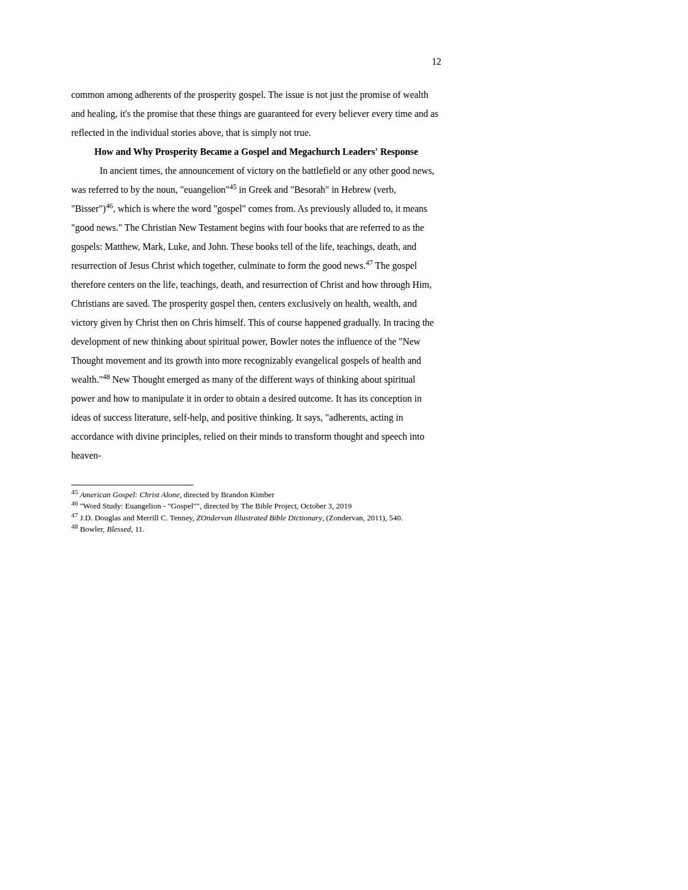12
common among adherents of the prosperity gospel. The issue is not just the promise of wealth and healing, it's the promise that these things are guaranteed for every believer every time and as reflected in the individual stories above, that is simply not true.
How and Why Prosperity Became a Gospel and Megachurch Leaders' Response
In ancient times, the announcement of victory on the battlefield or any other good news, was referred to by the noun, "euangelion"45 in Greek and "Besorah" in Hebrew (verb, "Bisser")46, which is where the word "gospel" comes from. As previously alluded to, it means "good news." The Christian New Testament begins with four books that are referred to as the gospels: Matthew, Mark, Luke, and John. These books tell of the life, teachings, death, and resurrection of Jesus Christ which together, culminate to form the good news.47 The gospel therefore centers on the life, teachings, death, and resurrection of Christ and how through Him, Christians are saved. The prosperity gospel then, centers exclusively on health, wealth, and victory given by Christ then on Chris himself. This of course happened gradually. In tracing the development of new thinking about spiritual power, Bowler notes the influence of the "New Thought movement and its growth into more recognizably evangelical gospels of health and wealth."48 New Thought emerged as many of the different ways of thinking about spiritual power and how to manipulate it in order to obtain a desired outcome. It has its conception in ideas of success literature, self-help, and positive thinking. It says, "adherents, acting in accordance with divine principles, relied on their minds to transform thought and speech into heaven-
45 American Gospel: Christ Alone, directed by Brandon Kimber
46 "Word Study: Euangelion - "Gospel"", directed by The Bible Project, October 3, 2019
47 J.D. Douglas and Merrill C. Tenney, ZOndervan Illustrated Bible Dictionary, (Zondervan, 2011), 540.
48 Bowler, Blessed, 11.